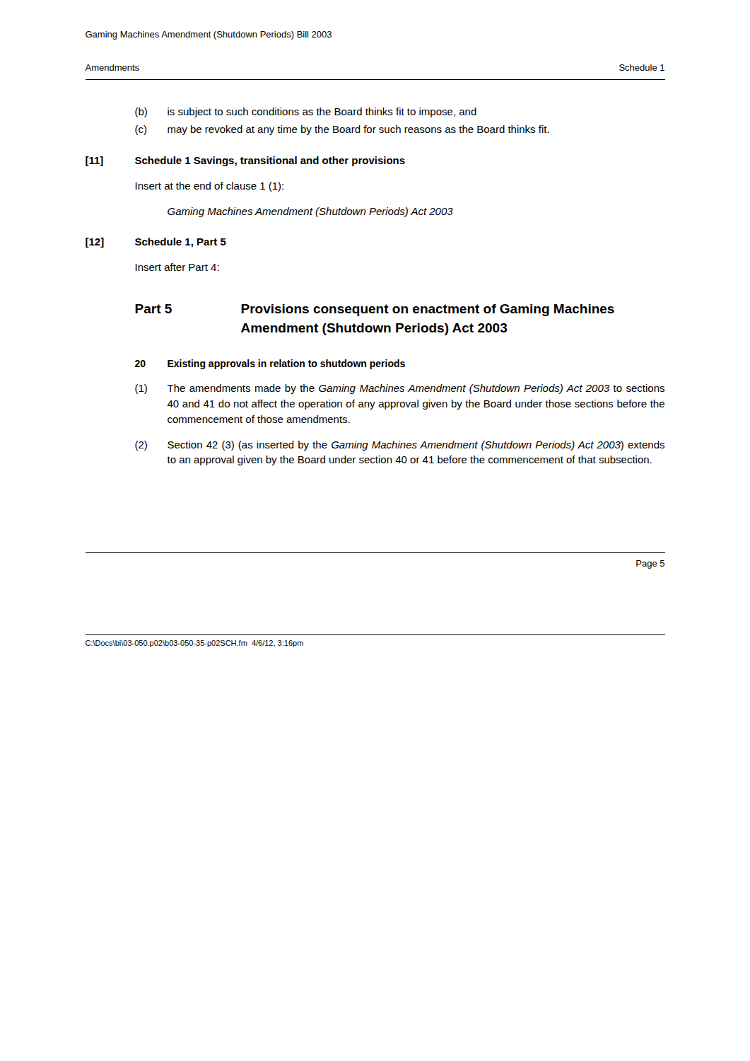Gaming Machines Amendment (Shutdown Periods) Bill 2003
Amendments Schedule 1
(b) is subject to such conditions as the Board thinks fit to impose, and
(c) may be revoked at any time by the Board for such reasons as the Board thinks fit.
[11] Schedule 1 Savings, transitional and other provisions
Insert at the end of clause 1 (1):
Gaming Machines Amendment (Shutdown Periods) Act 2003
[12] Schedule 1, Part 5
Insert after Part 4:
Part 5 Provisions consequent on enactment of Gaming Machines Amendment (Shutdown Periods) Act 2003
20 Existing approvals in relation to shutdown periods
(1) The amendments made by the Gaming Machines Amendment (Shutdown Periods) Act 2003 to sections 40 and 41 do not affect the operation of any approval given by the Board under those sections before the commencement of those amendments.
(2) Section 42 (3) (as inserted by the Gaming Machines Amendment (Shutdown Periods) Act 2003) extends to an approval given by the Board under section 40 or 41 before the commencement of that subsection.
Page 5
C:\Docs\bi\03-050.p02\b03-050-35-p02SCH.fm 4/6/12, 3:16pm